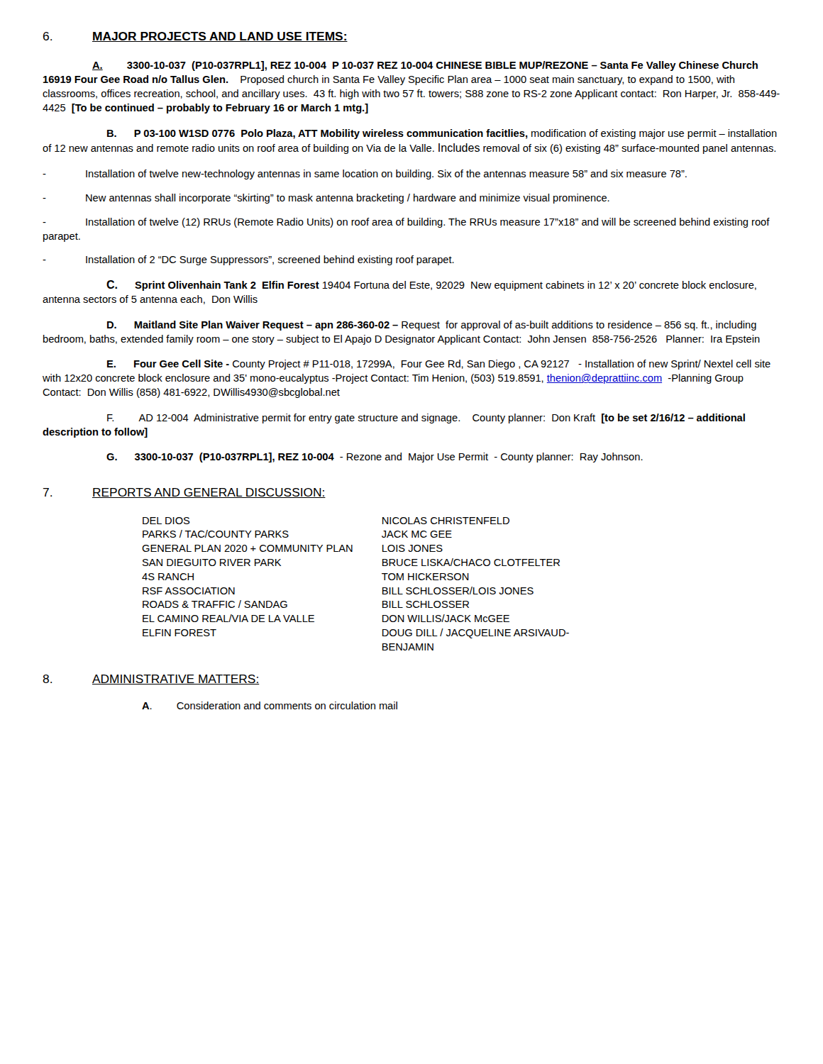6.
MAJOR PROJECTS AND LAND USE ITEMS:
A. 3300-10-037 (P10-037RPL1], REZ 10-004 P 10-037 REZ 10-004 CHINESE BIBLE MUP/REZONE – Santa Fe Valley Chinese Church 16919 Four Gee Road n/o Tallus Glen. Proposed church in Santa Fe Valley Specific Plan area – 1000 seat main sanctuary, to expand to 1500, with classrooms, offices recreation, school, and ancillary uses. 43 ft. high with two 57 ft. towers; S88 zone to RS-2 zone Applicant contact: Ron Harper, Jr. 858-449-4425 [To be continued – probably to February 16 or March 1 mtg.]
B. P 03-100 W1SD 0776 Polo Plaza, ATT Mobility wireless communication facitlies, modification of existing major use permit – installation of 12 new antennas and remote radio units on roof area of building on Via de la Valle. Includes removal of six (6) existing 48” surface-mounted panel antennas.
-Installation of twelve new-technology antennas in same location on building. Six of the antennas measure 58” and six measure 78”.
-New antennas shall incorporate “skirting” to mask antenna bracketing / hardware and minimize visual prominence.
-Installation of twelve (12) RRUs (Remote Radio Units) on roof area of building. The RRUs measure 17”x18” and will be screened behind existing roof parapet.
-Installation of 2 “DC Surge Suppressors”, screened behind existing roof parapet.
C. Sprint Olivenhain Tank 2 Elfin Forest 19404 Fortuna del Este, 92029 New equipment cabinets in 12’ x 20’ concrete block enclosure, antenna sectors of 5 antenna each, Don Willis
D. Maitland Site Plan Waiver Request – apn 286-360-02 – Request for approval of as-built additions to residence – 856 sq. ft., including bedroom, baths, extended family room – one story – subject to El Apajo D Designator Applicant Contact: John Jensen 858-756-2526 Planner: Ira Epstein
E. Four Gee Cell Site - County Project # P11-018, 17299A, Four Gee Rd, San Diego , CA 92127 - Installation of new Sprint/ Nextel cell site with 12x20 concrete block enclosure and 35' mono-eucalyptus -Project Contact: Tim Henion, (503) 519.8591, thenion@deprattiinc.com -Planning Group Contact: Don Willis (858) 481-6922, DWillis4930@sbcglobal.net
F. AD 12-004 Administrative permit for entry gate structure and signage. County planner: Don Kraft [to be set 2/16/12 – additional description to follow]
G. 3300-10-037 (P10-037RPL1], REZ 10-004 - Rezone and Major Use Permit - County planner: Ray Johnson.
7. REPORTS AND GENERAL DISCUSSION:
| DEL DIOS | NICOLAS CHRISTENFELD |
| PARKS / TAC/COUNTY PARKS | JACK MC GEE |
| GENERAL PLAN 2020 + COMMUNITY PLAN | LOIS JONES |
| SAN DIEGUITO RIVER PARK | BRUCE LISKA/CHACO CLOTFELTER |
| 4S RANCH | TOM HICKERSON |
| RSF ASSOCIATION | BILL SCHLOSSER/LOIS JONES |
| ROADS & TRAFFIC / SANDAG | BILL SCHLOSSER |
| EL CAMINO REAL/VIA DE LA VALLE | DON WILLIS/JACK McGEE |
| ELFIN FOREST | DOUG DILL / JACQUELINE ARSIVAUD- |
| | BENJAMIN |
8. ADMINISTRATIVE MATTERS:
A. Consideration and comments on circulation mail